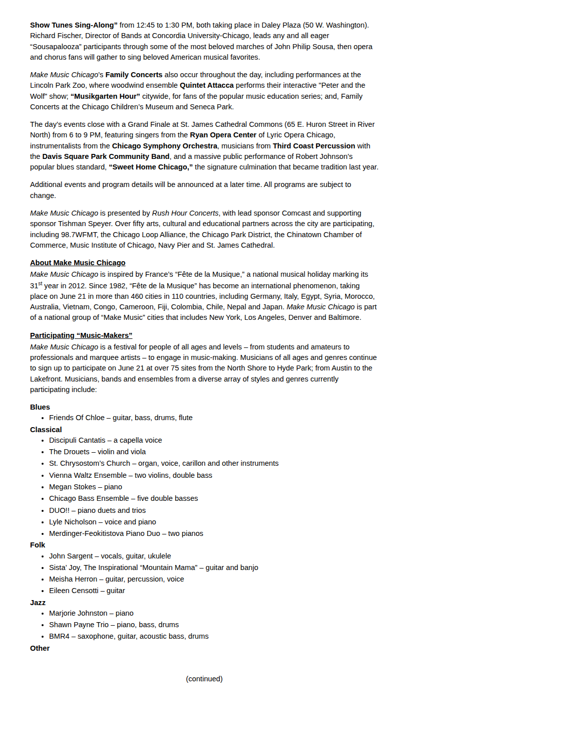Show Tunes Sing-Along” from 12:45 to 1:30 PM, both taking place in Daley Plaza (50 W. Washington). Richard Fischer, Director of Bands at Concordia University-Chicago, leads any and all eager “Sousapalooza” participants through some of the most beloved marches of John Philip Sousa, then opera and chorus fans will gather to sing beloved American musical favorites.
Make Music Chicago’s Family Concerts also occur throughout the day, including performances at the Lincoln Park Zoo, where woodwind ensemble Quintet Attacca performs their interactive "Peter and the Wolf" show; “Musikgarten Hour” citywide, for fans of the popular music education series; and, Family Concerts at the Chicago Children’s Museum and Seneca Park.
The day’s events close with a Grand Finale at St. James Cathedral Commons (65 E. Huron Street in River North) from 6 to 9 PM, featuring singers from the Ryan Opera Center of Lyric Opera Chicago, instrumentalists from the Chicago Symphony Orchestra, musicians from Third Coast Percussion with the Davis Square Park Community Band, and a massive public performance of Robert Johnson’s popular blues standard, “Sweet Home Chicago,” the signature culmination that became tradition last year.
Additional events and program details will be announced at a later time. All programs are subject to change.
Make Music Chicago is presented by Rush Hour Concerts, with lead sponsor Comcast and supporting sponsor Tishman Speyer. Over fifty arts, cultural and educational partners across the city are participating, including 98.7WFMT, the Chicago Loop Alliance, the Chicago Park District, the Chinatown Chamber of Commerce, Music Institute of Chicago, Navy Pier and St. James Cathedral.
About Make Music Chicago
Make Music Chicago is inspired by France’s “Fête de la Musique,” a national musical holiday marking its 31st year in 2012. Since 1982, “Fête de la Musique” has become an international phenomenon, taking place on June 21 in more than 460 cities in 110 countries, including Germany, Italy, Egypt, Syria, Morocco, Australia, Vietnam, Congo, Cameroon, Fiji, Colombia, Chile, Nepal and Japan. Make Music Chicago is part of a national group of “Make Music” cities that includes New York, Los Angeles, Denver and Baltimore.
Participating “Music-Makers”
Make Music Chicago is a festival for people of all ages and levels – from students and amateurs to professionals and marquee artists – to engage in music-making. Musicians of all ages and genres continue to sign up to participate on June 21 at over 75 sites from the North Shore to Hyde Park; from Austin to the Lakefront. Musicians, bands and ensembles from a diverse array of styles and genres currently participating include:
Blues
Friends Of Chloe – guitar, bass, drums, flute
Classical
Discipuli Cantatis – a capella voice
The Drouets – violin and viola
St. Chrysostom’s Church – organ, voice, carillon and other instruments
Vienna Waltz Ensemble – two violins, double bass
Megan Stokes – piano
Chicago Bass Ensemble – five double basses
DUO!! – piano duets and trios
Lyle Nicholson – voice and piano
Merdinger-Feokitistova Piano Duo – two pianos
Folk
John Sargent – vocals, guitar, ukulele
Sista’ Joy, The Inspirational “Mountain Mama” – guitar and banjo
Meisha Herron – guitar, percussion, voice
Eileen Censotti – guitar
Jazz
Marjorie Johnston – piano
Shawn Payne Trio – piano, bass, drums
BMR4 – saxophone, guitar, acoustic bass, drums
Other
(continued)